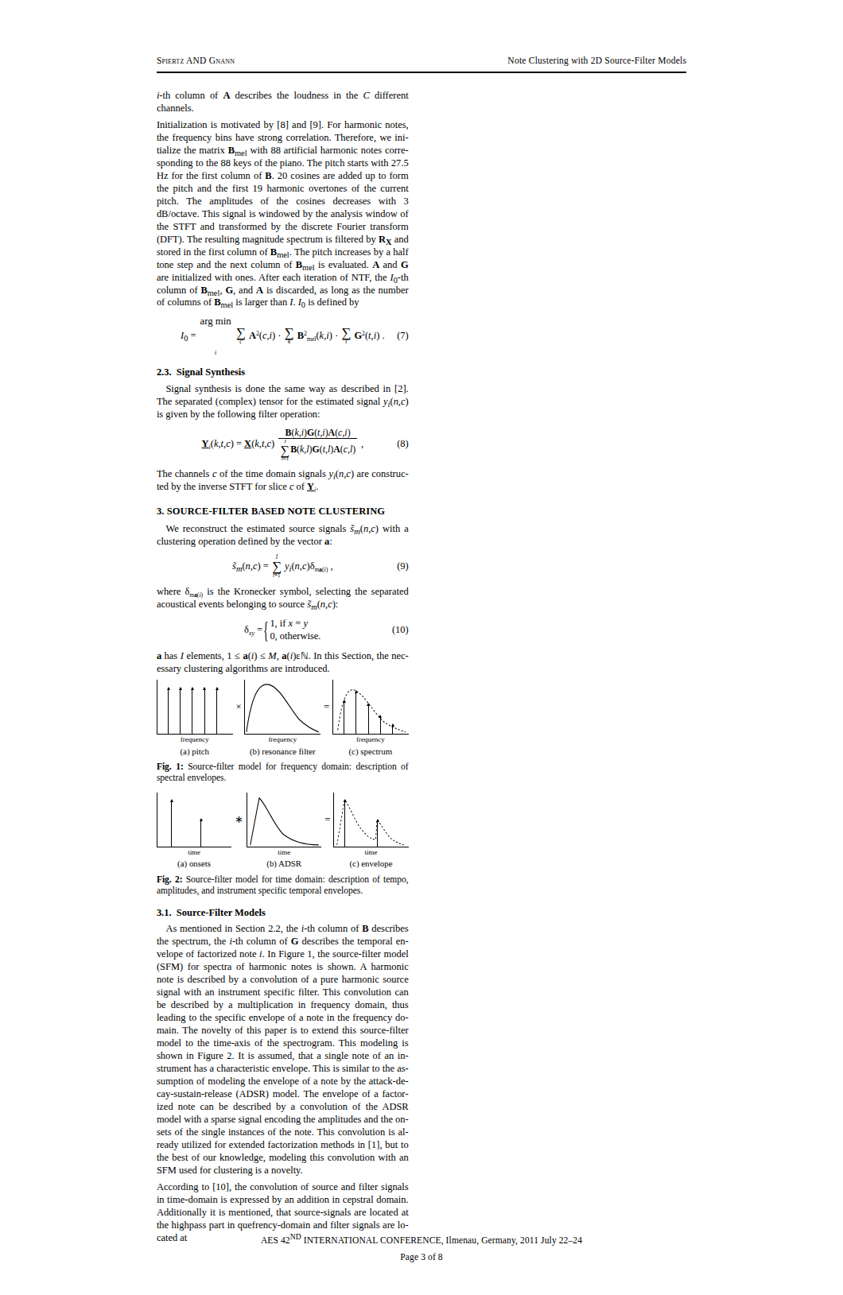Spiertz AND Gnann
Note Clustering with 2D Source-Filter Models
i-th column of A describes the loudness in the C different channels.
Initialization is motivated by [8] and [9]. For harmonic notes, the frequency bins have strong correlation. Therefore, we initialize the matrix Bmel with 88 artificial harmonic notes corresponding to the 88 keys of the piano. The pitch starts with 27.5 Hz for the first column of B. 20 cosines are added up to form the pitch and the first 19 harmonic overtones of the current pitch. The amplitudes of the cosines decreases with 3 dB/octave. This signal is windowed by the analysis window of the STFT and transformed by the discrete Fourier transform (DFT). The resulting magnitude spectrum is filtered by RX and stored in the first column of Bmel. The pitch increases by a half tone step and the next column of Bmel is evaluated. A and G are initialized with ones. After each iteration of NTF, the I0-th column of Bmel, G, and A is discarded, as long as the number of columns of Bmel is larger than I. I0 is defined by
I0 = arg min i ∑c A2(c,i) · ∑k B2mel(k,i) · ∑t G2(t,i) . (7)
2.3. Signal Synthesis
Signal synthesis is done the same way as described in [2]. The separated (complex) tensor for the estimated signal yi(n,c) is given by the following filter operation:
Yi(k,t,c) = X(k,t,c) B(k,i)G(t,i)A(c,i) I∑l=1 B(k,l)G(t,l)A(c,l) , (8)
The channels c of the time domain signals yi(n,c) are constructed by the inverse STFT for slice c of Yi.
3. Source-Filter Based Note Clustering
We reconstruct the estimated source signals s̃m(n,c) with a clustering operation defined by the vector a:
s̃m(n,c) = I∑i=1 yi(n,c)δma(i) , (9)
where δma(i) is the Kronecker symbol, selecting the separated acoustical events belonging to source s̃m(n,c):
δxy = { 1, if x = y 0, otherwise. (10)
a has I elements, 1 ≤ a(i) ≤ M, a(i)εℕ. In this Section, the necessary clustering algorithms are introduced.
frequency
(a) pitch
×
frequency
(b) resonance filter
=
frequency
(c) spectrum
Fig. 1: Source-filter model for frequency domain: description of spectral envelopes.
time
(a) onsets
∗
time
(b) ADSR
=
time
(c) envelope
Fig. 2: Source-filter model for time domain: description of tempo, amplitudes, and instrument specific temporal envelopes.
3.1. Source-Filter Models
As mentioned in Section 2.2, the i-th column of B describes the spectrum, the i-th column of G describes the temporal envelope of factorized note i. In Figure 1, the source-filter model (SFM) for spectra of harmonic notes is shown. A harmonic note is described by a convolution of a pure harmonic source signal with an instrument specific filter. This convolution can be described by a multiplication in frequency domain, thus leading to the specific envelope of a note in the frequency domain. The novelty of this paper is to extend this source-filter model to the time-axis of the spectrogram. This modeling is shown in Figure 2. It is assumed, that a single note of an instrument has a characteristic envelope. This is similar to the assumption of modeling the envelope of a note by the attack-decay-sustain-release (ADSR) model. The envelope of a factorized note can be described by a convolution of the ADSR model with a sparse signal encoding the amplitudes and the onsets of the single instances of the note. This convolution is already utilized for extended factorization methods in [1], but to the best of our knowledge, modeling this convolution with an SFM used for clustering is a novelty.
According to [10], the convolution of source and filter signals in time-domain is expressed by an addition in cepstral domain. Additionally it is mentioned, that source-signals are located at the highpass part in quefrency-domain and filter signals are located at
AES 42ND INTERNATIONAL CONFERENCE, Ilmenau, Germany, 2011 July 22–24
Page 3 of 8